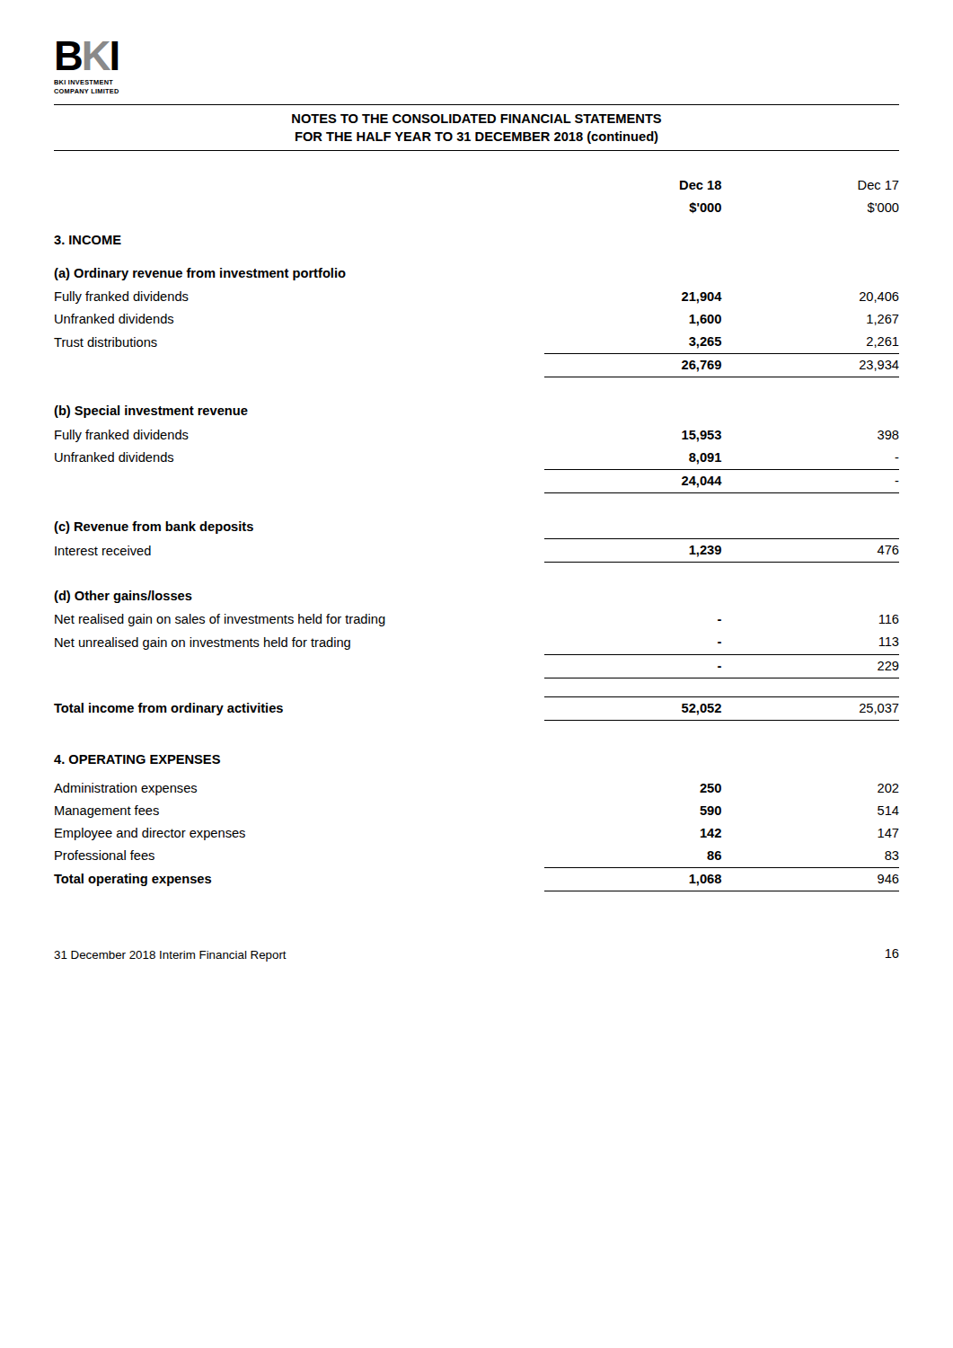BKI
BKI INVESTMENT
COMPANY LIMITED
NOTES TO THE CONSOLIDATED FINANCIAL STATEMENTS
FOR THE HALF YEAR TO 31 DECEMBER 2018 (continued)
| | Dec 18 | Dec 17 |
| | $'000 | $'000 |
| 3. INCOME | | |
| (a) Ordinary revenue from investment portfolio | | |
| Fully franked dividends | 21,904 | 20,406 |
| Unfranked dividends | 1,600 | 1,267 |
| Trust distributions | 3,265 | 2,261 |
| | 26,769 | 23,934 |
| (b) Special investment revenue | | |
| Fully franked dividends | 15,953 | 398 |
| Unfranked dividends | 8,091 | - |
| | 24,044 | - |
| (c) Revenue from bank deposits | | |
| Interest received | 1,239 | 476 |
| (d) Other gains/losses | | |
| Net realised gain on sales of investments held for trading | - | 116 |
| Net unrealised gain on investments held for trading | - | 113 |
| | - | 229 |
| Total income from ordinary activities | 52,052 | 25,037 |
| 4. OPERATING EXPENSES | | |
| Administration expenses | 250 | 202 |
| Management fees | 590 | 514 |
| Employee and director expenses | 142 | 147 |
| Professional fees | 86 | 83 |
| Total operating expenses | 1,068 | 946 |
31 December 2018 Interim Financial Report
16